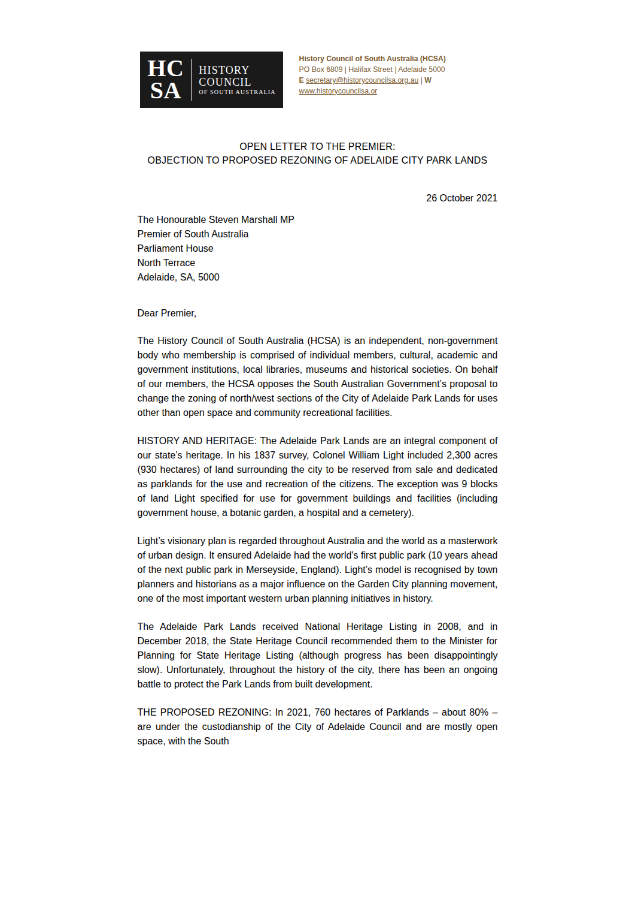HC SA
History
Council of South Australia
History Council of South Australia (HCSA)
PO Box 6809 | Halifax Street | Adelaide 5000
E secretary@historycouncilsa.org.au | W www.historycouncilsa.or
OPEN LETTER TO THE PREMIER:
OBJECTION TO PROPOSED REZONING OF ADELAIDE CITY PARK LANDS
26 October 2021
The Honourable Steven Marshall MP
Premier of South Australia
Parliament House
North Terrace
Adelaide, SA, 5000
Dear Premier,
The History Council of South Australia (HCSA) is an independent, non-government body who membership is comprised of individual members, cultural, academic and government institutions, local libraries, museums and historical societies. On behalf of our members, the HCSA opposes the South Australian Government’s proposal to change the zoning of north/west sections of the City of Adelaide Park Lands for uses other than open space and community recreational facilities.
HISTORY AND HERITAGE: The Adelaide Park Lands are an integral component of our state’s heritage. In his 1837 survey, Colonel William Light included 2,300 acres (930 hectares) of land surrounding the city to be reserved from sale and dedicated as parklands for the use and recreation of the citizens. The exception was 9 blocks of land Light specified for use for government buildings and facilities (including government house, a botanic garden, a hospital and a cemetery).
Light’s visionary plan is regarded throughout Australia and the world as a masterwork of urban design. It ensured Adelaide had the world's first public park (10 years ahead of the next public park in Merseyside, England). Light’s model is recognised by town planners and historians as a major influence on the Garden City planning movement, one of the most important western urban planning initiatives in history.
The Adelaide Park Lands received National Heritage Listing in 2008, and in December 2018, the State Heritage Council recommended them to the Minister for Planning for State Heritage Listing (although progress has been disappointingly slow). Unfortunately, throughout the history of the city, there has been an ongoing battle to protect the Park Lands from built development.
THE PROPOSED REZONING: In 2021, 760 hectares of Parklands – about 80% – are under the custodianship of the City of Adelaide Council and are mostly open space, with the South